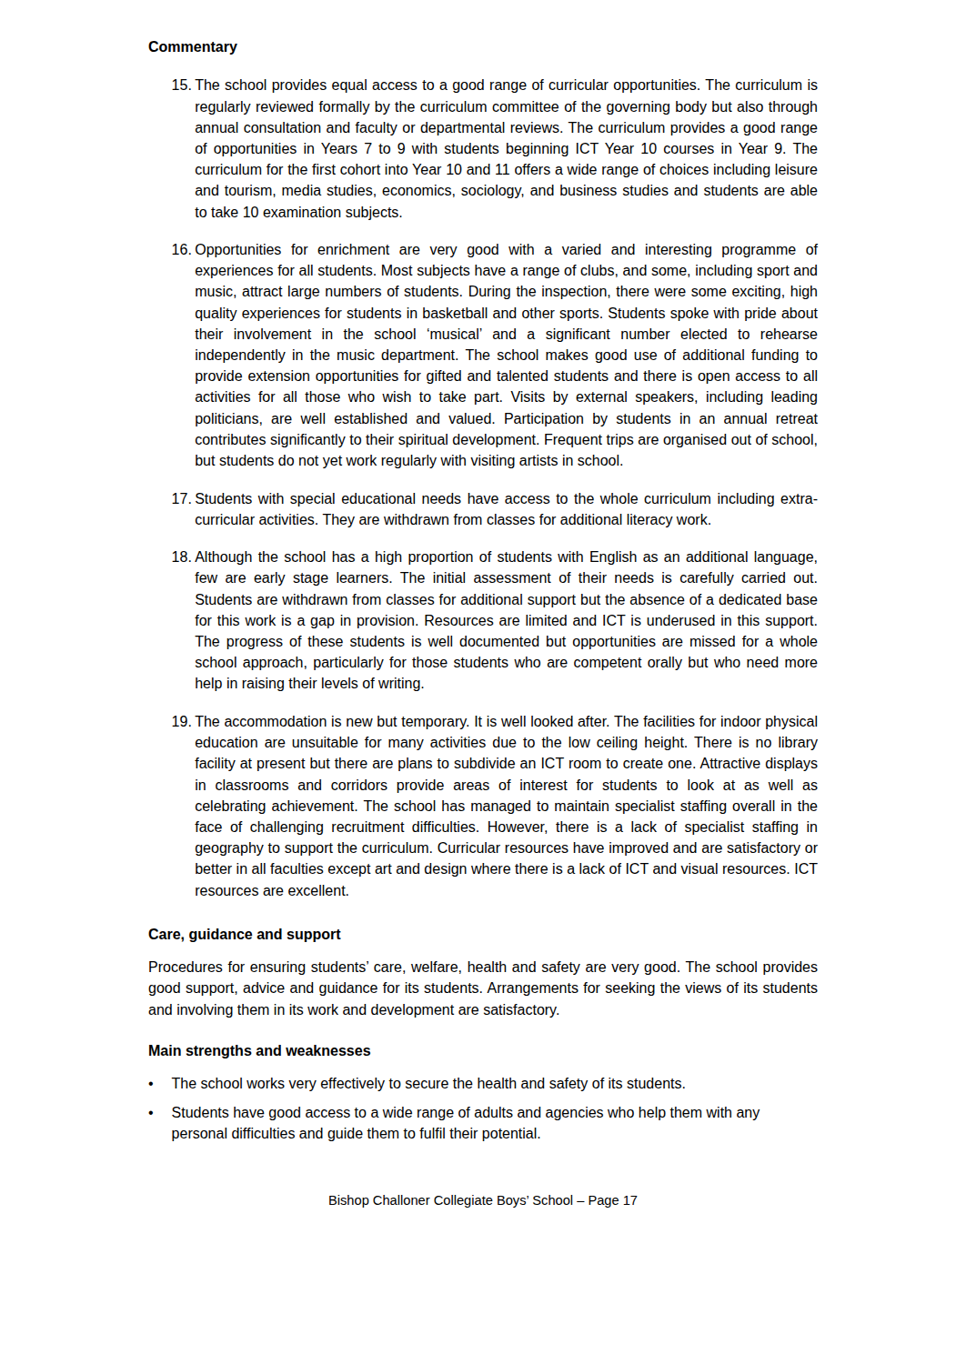Commentary
15. The school provides equal access to a good range of curricular opportunities. The curriculum is regularly reviewed formally by the curriculum committee of the governing body but also through annual consultation and faculty or departmental reviews. The curriculum provides a good range of opportunities in Years 7 to 9 with students beginning ICT Year 10 courses in Year 9. The curriculum for the first cohort into Year 10 and 11 offers a wide range of choices including leisure and tourism, media studies, economics, sociology, and business studies and students are able to take 10 examination subjects.
16. Opportunities for enrichment are very good with a varied and interesting programme of experiences for all students. Most subjects have a range of clubs, and some, including sport and music, attract large numbers of students. During the inspection, there were some exciting, high quality experiences for students in basketball and other sports. Students spoke with pride about their involvement in the school ‘musical’ and a significant number elected to rehearse independently in the music department. The school makes good use of additional funding to provide extension opportunities for gifted and talented students and there is open access to all activities for all those who wish to take part. Visits by external speakers, including leading politicians, are well established and valued. Participation by students in an annual retreat contributes significantly to their spiritual development. Frequent trips are organised out of school, but students do not yet work regularly with visiting artists in school.
17. Students with special educational needs have access to the whole curriculum including extra-curricular activities. They are withdrawn from classes for additional literacy work.
18. Although the school has a high proportion of students with English as an additional language, few are early stage learners. The initial assessment of their needs is carefully carried out. Students are withdrawn from classes for additional support but the absence of a dedicated base for this work is a gap in provision. Resources are limited and ICT is underused in this support. The progress of these students is well documented but opportunities are missed for a whole school approach, particularly for those students who are competent orally but who need more help in raising their levels of writing.
19. The accommodation is new but temporary. It is well looked after. The facilities for indoor physical education are unsuitable for many activities due to the low ceiling height. There is no library facility at present but there are plans to subdivide an ICT room to create one. Attractive displays in classrooms and corridors provide areas of interest for students to look at as well as celebrating achievement. The school has managed to maintain specialist staffing overall in the face of challenging recruitment difficulties. However, there is a lack of specialist staffing in geography to support the curriculum. Curricular resources have improved and are satisfactory or better in all faculties except art and design where there is a lack of ICT and visual resources. ICT resources are excellent.
Care, guidance and support
Procedures for ensuring students’ care, welfare, health and safety are very good. The school provides good support, advice and guidance for its students. Arrangements for seeking the views of its students and involving them in its work and development are satisfactory.
Main strengths and weaknesses
•The school works very effectively to secure the health and safety of its students.
•Students have good access to a wide range of adults and agencies who help them with any personal difficulties and guide them to fulfil their potential.
Bishop Challoner Collegiate Boys’ School – Page 17